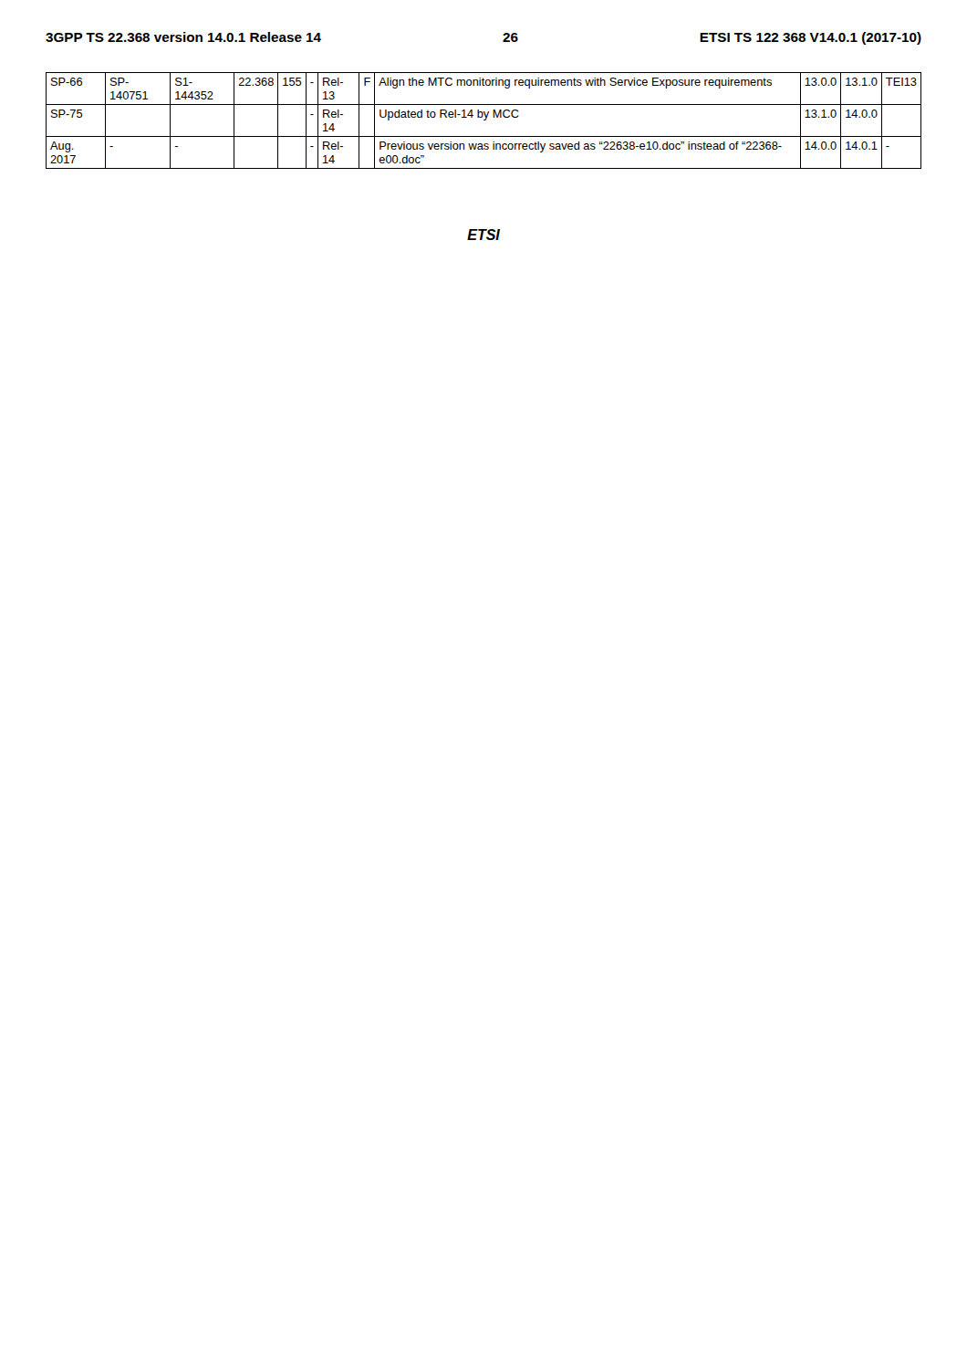3GPP TS 22.368 version 14.0.1 Release 14
26
ETSI TS 122 368 V14.0.1 (2017-10)
| SP-66 | SP-140751 | S1-144352 | 22.368 | 155 | - | Rel-13 | F | Align the MTC monitoring requirements with Service Exposure requirements | 13.0.0 | 13.1.0 | TEI13 |
| SP-75 | | | | | - | Rel-14 | | Updated to Rel-14 by MCC | 13.1.0 | 14.0.0 | |
| Aug. 2017 | - | - | | | - | Rel-14 | | Previous version was incorrectly saved as “22638-e10.doc” instead of “22368-e00.doc” | 14.0.0 | 14.0.1 | - |
ETSI